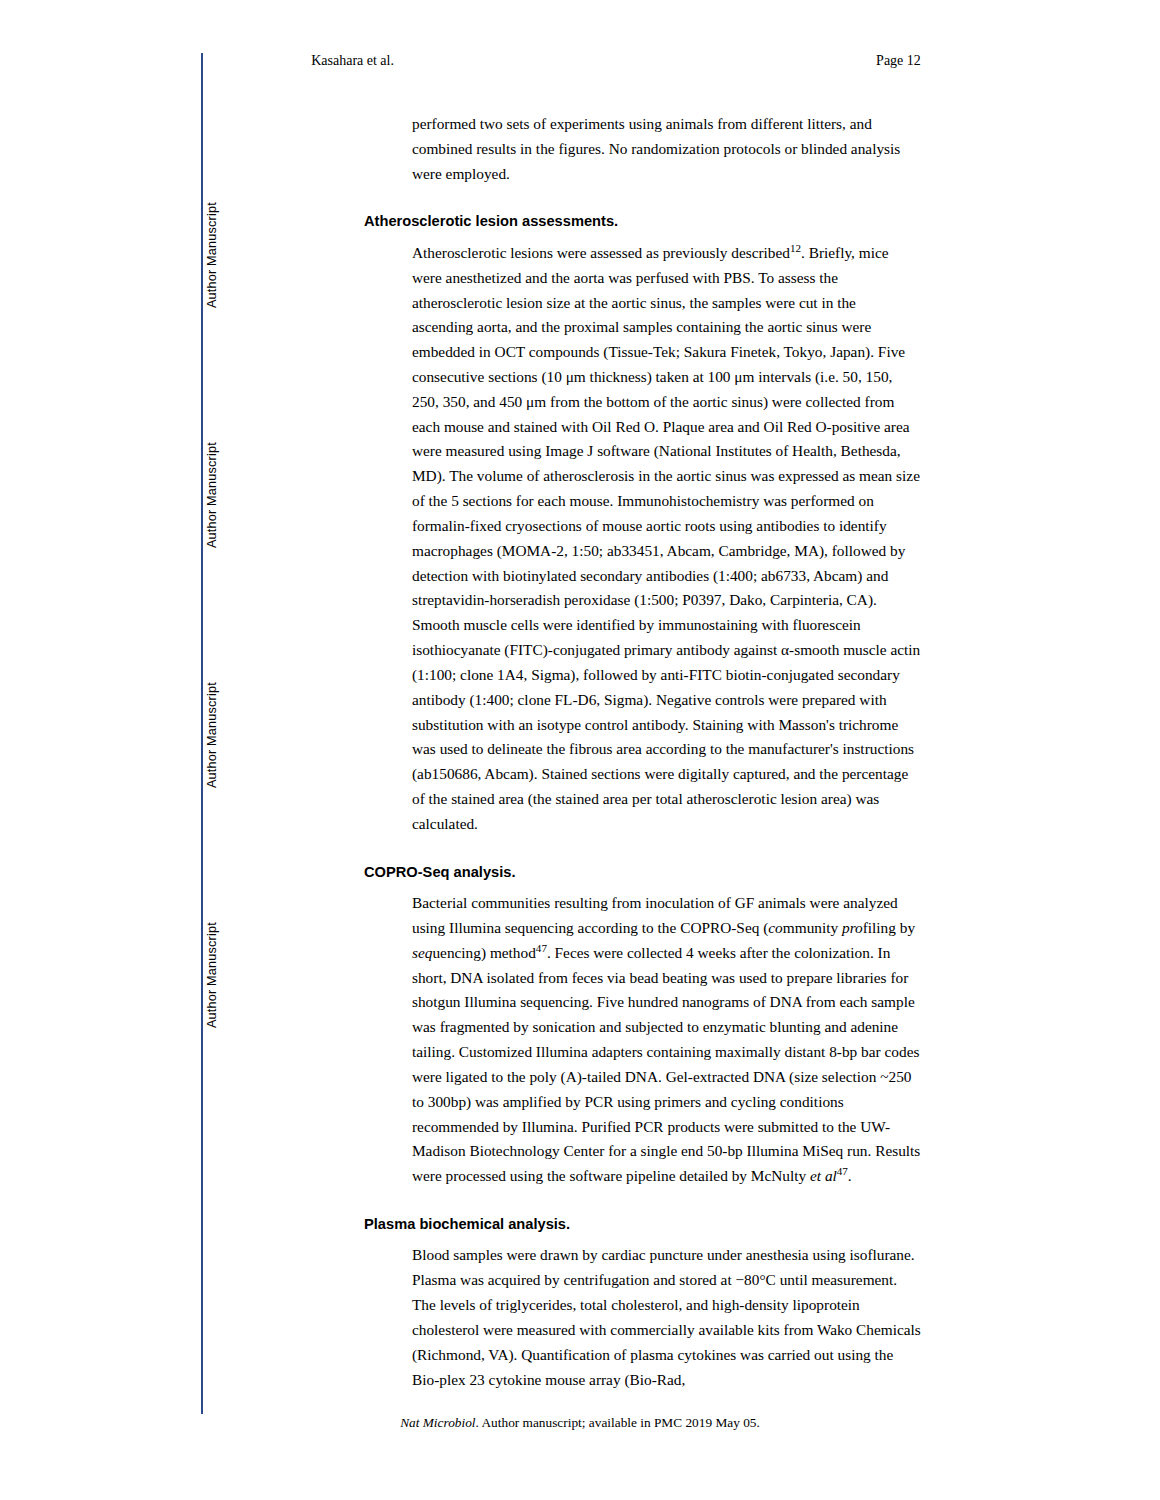Author Manuscript
Author Manuscript
Author Manuscript
Author Manuscript
Kasahara et al.
Page 12
performed two sets of experiments using animals from different litters, and combined results in the figures. No randomization protocols or blinded analysis were employed.
Atherosclerotic lesion assessments.
Atherosclerotic lesions were assessed as previously described12. Briefly, mice were anesthetized and the aorta was perfused with PBS. To assess the atherosclerotic lesion size at the aortic sinus, the samples were cut in the ascending aorta, and the proximal samples containing the aortic sinus were embedded in OCT compounds (Tissue-Tek; Sakura Finetek, Tokyo, Japan). Five consecutive sections (10 μm thickness) taken at 100 μm intervals (i.e. 50, 150, 250, 350, and 450 μm from the bottom of the aortic sinus) were collected from each mouse and stained with Oil Red O. Plaque area and Oil Red O-positive area were measured using Image J software (National Institutes of Health, Bethesda, MD). The volume of atherosclerosis in the aortic sinus was expressed as mean size of the 5 sections for each mouse. Immunohistochemistry was performed on formalin-fixed cryosections of mouse aortic roots using antibodies to identify macrophages (MOMA-2, 1:50; ab33451, Abcam, Cambridge, MA), followed by detection with biotinylated secondary antibodies (1:400; ab6733, Abcam) and streptavidin-horseradish peroxidase (1:500; P0397, Dako, Carpinteria, CA). Smooth muscle cells were identified by immunostaining with fluorescein isothiocyanate (FITC)-conjugated primary antibody against α-smooth muscle actin (1:100; clone 1A4, Sigma), followed by anti-FITC biotin-conjugated secondary antibody (1:400; clone FL-D6, Sigma). Negative controls were prepared with substitution with an isotype control antibody. Staining with Masson's trichrome was used to delineate the fibrous area according to the manufacturer's instructions (ab150686, Abcam). Stained sections were digitally captured, and the percentage of the stained area (the stained area per total atherosclerotic lesion area) was calculated.
COPRO-Seq analysis.
Bacterial communities resulting from inoculation of GF animals were analyzed using Illumina sequencing according to the COPRO-Seq (community profiling by sequencing) method47. Feces were collected 4 weeks after the colonization. In short, DNA isolated from feces via bead beating was used to prepare libraries for shotgun Illumina sequencing. Five hundred nanograms of DNA from each sample was fragmented by sonication and subjected to enzymatic blunting and adenine tailing. Customized Illumina adapters containing maximally distant 8-bp bar codes were ligated to the poly (A)-tailed DNA. Gel-extracted DNA (size selection ~250 to 300bp) was amplified by PCR using primers and cycling conditions recommended by Illumina. Purified PCR products were submitted to the UW-Madison Biotechnology Center for a single end 50-bp Illumina MiSeq run. Results were processed using the software pipeline detailed by McNulty et al47.
Plasma biochemical analysis.
Blood samples were drawn by cardiac puncture under anesthesia using isoflurane. Plasma was acquired by centrifugation and stored at −80°C until measurement. The levels of triglycerides, total cholesterol, and high-density lipoprotein cholesterol were measured with commercially available kits from Wako Chemicals (Richmond, VA). Quantification of plasma cytokines was carried out using the Bio-plex 23 cytokine mouse array (Bio-Rad,
Nat Microbiol. Author manuscript; available in PMC 2019 May 05.